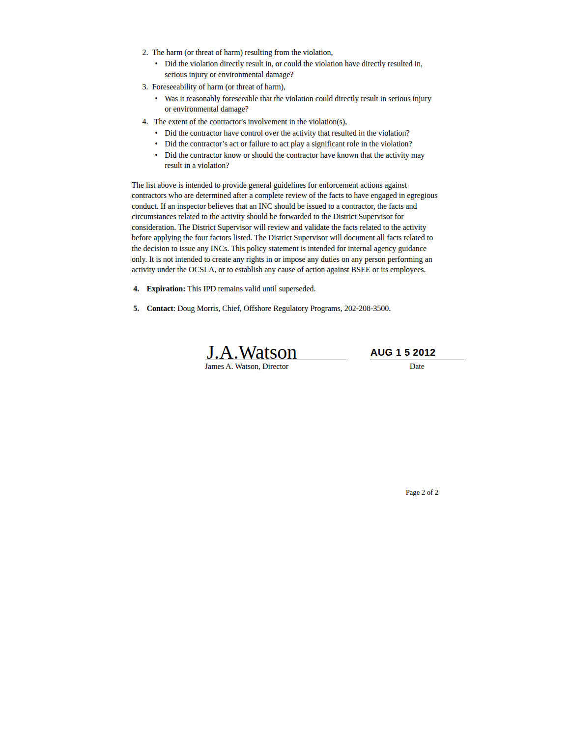2. The harm (or threat of harm) resulting from the violation,
Did the violation directly result in, or could the violation have directly resulted in, serious injury or environmental damage?
3. Foreseeability of harm (or threat of harm),
Was it reasonably foreseeable that the violation could directly result in serious injury or environmental damage?
4. The extent of the contractor's involvement in the violation(s),
Did the contractor have control over the activity that resulted in the violation?
Did the contractor’s act or failure to act play a significant role in the violation?
Did the contractor know or should the contractor have known that the activity may result in a violation?
The list above is intended to provide general guidelines for enforcement actions against contractors who are determined after a complete review of the facts to have engaged in egregious conduct. If an inspector believes that an INC should be issued to a contractor, the facts and circumstances related to the activity should be forwarded to the District Supervisor for consideration. The District Supervisor will review and validate the facts related to the activity before applying the four factors listed. The District Supervisor will document all facts related to the decision to issue any INCs. This policy statement is intended for internal agency guidance only. It is not intended to create any rights in or impose any duties on any person performing an activity under the OCSLA, or to establish any cause of action against BSEE or its employees.
4. Expiration: This IPD remains valid until superseded.
5. Contact: Doug Morris, Chief, Offshore Regulatory Programs, 202-208-3500.
J.A.Watson
James A. Watson, Director
AUG 1 5 2012
Date
Page 2 of 2